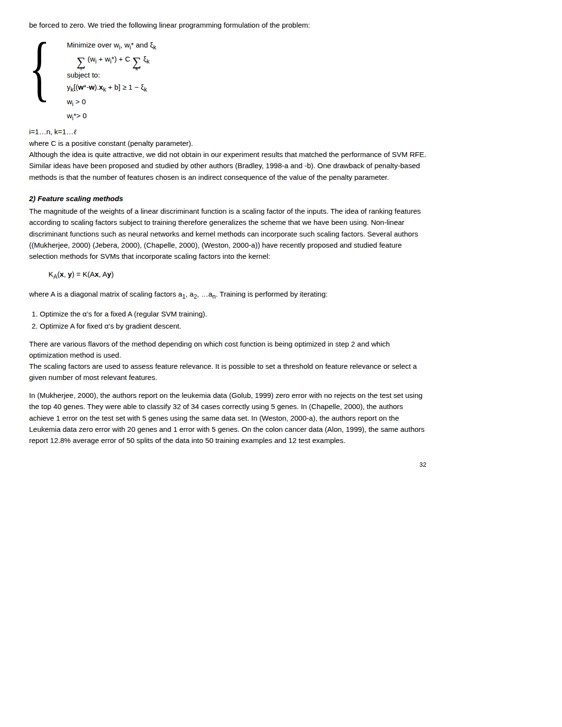be forced to zero. We tried the following linear programming formulation of the problem:
{
Minimize over wi, wi* and ξk
∑i (wi + wi*) + C ∑k ξk
subject to:
yk[(w*-w).xk + b] ≥ 1 − ξk
wi > 0
wi*> 0
i=1…n, k=1…ℓ
where C is a positive constant (penalty parameter).
Although the idea is quite attractive, we did not obtain in our experiment results that matched the performance of SVM RFE. Similar ideas have been proposed and studied by other authors (Bradley, 1998-a and -b). One drawback of penalty-based methods is that the number of features chosen is an indirect consequence of the value of the penalty parameter.
2) Feature scaling methods
The magnitude of the weights of a linear discriminant function is a scaling factor of the inputs. The idea of ranking features according to scaling factors subject to training therefore generalizes the scheme that we have been using. Non-linear discriminant functions such as neural networks and kernel methods can incorporate such scaling factors. Several authors ((Mukherjee, 2000) (Jebera, 2000), (Chapelle, 2000), (Weston, 2000-a)) have recently proposed and studied feature selection methods for SVMs that incorporate scaling factors into the kernel:
KA(x, y) = K(Ax, Ay)
where A is a diagonal matrix of scaling factors a1, a2, …an. Training is performed by iterating:
Optimize the α’s for a fixed A (regular SVM training).
Optimize A for fixed α’s by gradient descent.
There are various flavors of the method depending on which cost function is being optimized in step 2 and which optimization method is used.
The scaling factors are used to assess feature relevance. It is possible to set a threshold on feature relevance or select a given number of most relevant features.
In (Mukherjee, 2000), the authors report on the leukemia data (Golub, 1999) zero error with no rejects on the test set using the top 40 genes. They were able to classify 32 of 34 cases correctly using 5 genes. In (Chapelle, 2000), the authors achieve 1 error on the test set with 5 genes using the same data set. In (Weston, 2000-a), the authors report on the Leukemia data zero error with 20 genes and 1 error with 5 genes. On the colon cancer data (Alon, 1999), the same authors report 12.8% average error of 50 splits of the data into 50 training examples and 12 test examples.
32